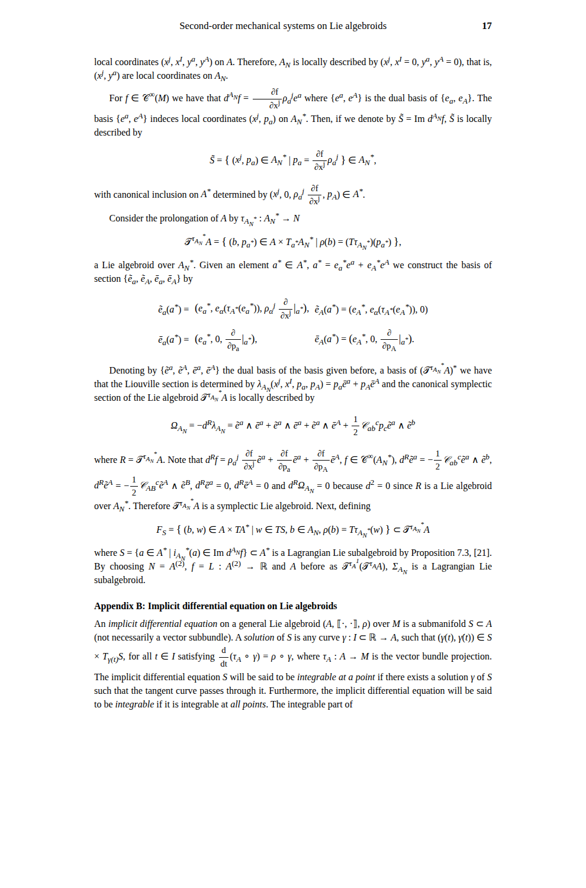Second-order mechanical systems on Lie algebroids 17
local coordinates (xj, xI, ya, yA) on A. Therefore, AN is locally described by (xj, xI = 0, ya, yA = 0), that is, (xj, ya) are local coordinates on AN.
For f ∈ 𝒞∞(M) we have that dANf = ∂f∂xj ρajea where {ea, eA} is the dual basis of {ea, eA}. The basis {ea, eA} indeces local coordinates (xj, pa) on AN*. Then, if we denote by S̃ = Im dANf, S̃ is locally described by
S̃ = { (xj, pa) ∈ AN* | pa = ∂f∂xj ρaj } ∈ AN*,
with canonical inclusion on A* determined by (xj, 0, ρaj ∂f∂xj, pA) ∈ A*.
Consider the prolongation of A by τAN* : AN* → N
𝒯τAN*A = { (b, pa*) ∈ A × Ta*AN* | ρ(b) = (TτAN*)(pa*) },
a Lie algebroid over AN*. Given an element a* ∈ A*, a* = ea*ea + eA*eA we construct the basis of section {ẽa, ẽA, ēa, ēA} by
| ẽ a ( a * ) = | ( e a * , e α ( τ A * ( e a * )), ρ α j ∂ ∂x j / a * ) , | ẽ A ( a * ) = ( e A * , e α ( τ A * ( e A * )), 0) |
| ē a ( a * ) = | ( e a * , 0, ∂ ∂p a / a * ) , | ē A ( a * ) = ( e A * , 0, ∂ ∂p A / a * ) . |
Denoting by {ẽa, ẽA, ēa, ēA} the dual basis of the basis given before, a basis of (𝒯τAN*A)* we have that the Liouville section is determined by λAN(xj, xI, pa, pA) = paēa + pAēA and the canonical symplectic section of the Lie algebroid 𝒯τAN*A is locally described by
ΩAN = −dRλAN = ẽa ∧ ēa + ẽa ∧ ēa + ẽa ∧ ēA + 12 𝒞abcpcẽa ∧ ẽb
where R = 𝒯τAN*A. Note that dRf = ρaj ∂f∂xj ẽa + ∂f∂pa ēa + ∂f∂pA ēA, f ∈ 𝒞∞(AN*), dRẽa = −12 𝒞abcẽa ∧ ẽb, dRẽA = −12 𝒞ABcẽA ∧ ẽB, dRēa = 0, dRēA = 0 and dRΩAN = 0 because d2 = 0 since R is a Lie algebroid over AN*. Therefore 𝒯τAN*A is a symplectic Lie algebroid. Next, defining
FS = { (b, w) ∈ A × TA* | w ∈ TS, b ∈ AN, ρ(b) = TτAN*(w) } ⊂ 𝒯τAN*A
where S = {a ∈ A* | iAN*(a) ∈ Im dANf} ⊂ A* is a Lagrangian Lie subalgebroid by Proposition 7.3, [21]. By choosing N = A(2), f = L : A(2) → ℝ and A before as 𝒯τA1(𝒯τAA), ΣAN is a Lagrangian Lie subalgebroid.
Appendix B: Implicit differential equation on Lie algebroids
An implicit differential equation on a general Lie algebroid (A, ⟦·, ·⟧, ρ) over M is a submanifold S ⊂ A (not necessarily a vector subbundle). A solution of S is any curve γ : I ⊂ ℝ → A, such that (γ(t), γ̇(t)) ∈ S × Tγ(t)S, for all t ∈ I satisfying ddt(τA ∘ γ) = ρ ∘ γ, where τA : A → M is the vector bundle projection. The implicit differential equation S will be said to be integrable at a point if there exists a solution γ of S such that the tangent curve passes through it. Furthermore, the implicit differential equation will be said to be integrable if it is integrable at all points. The integrable part of